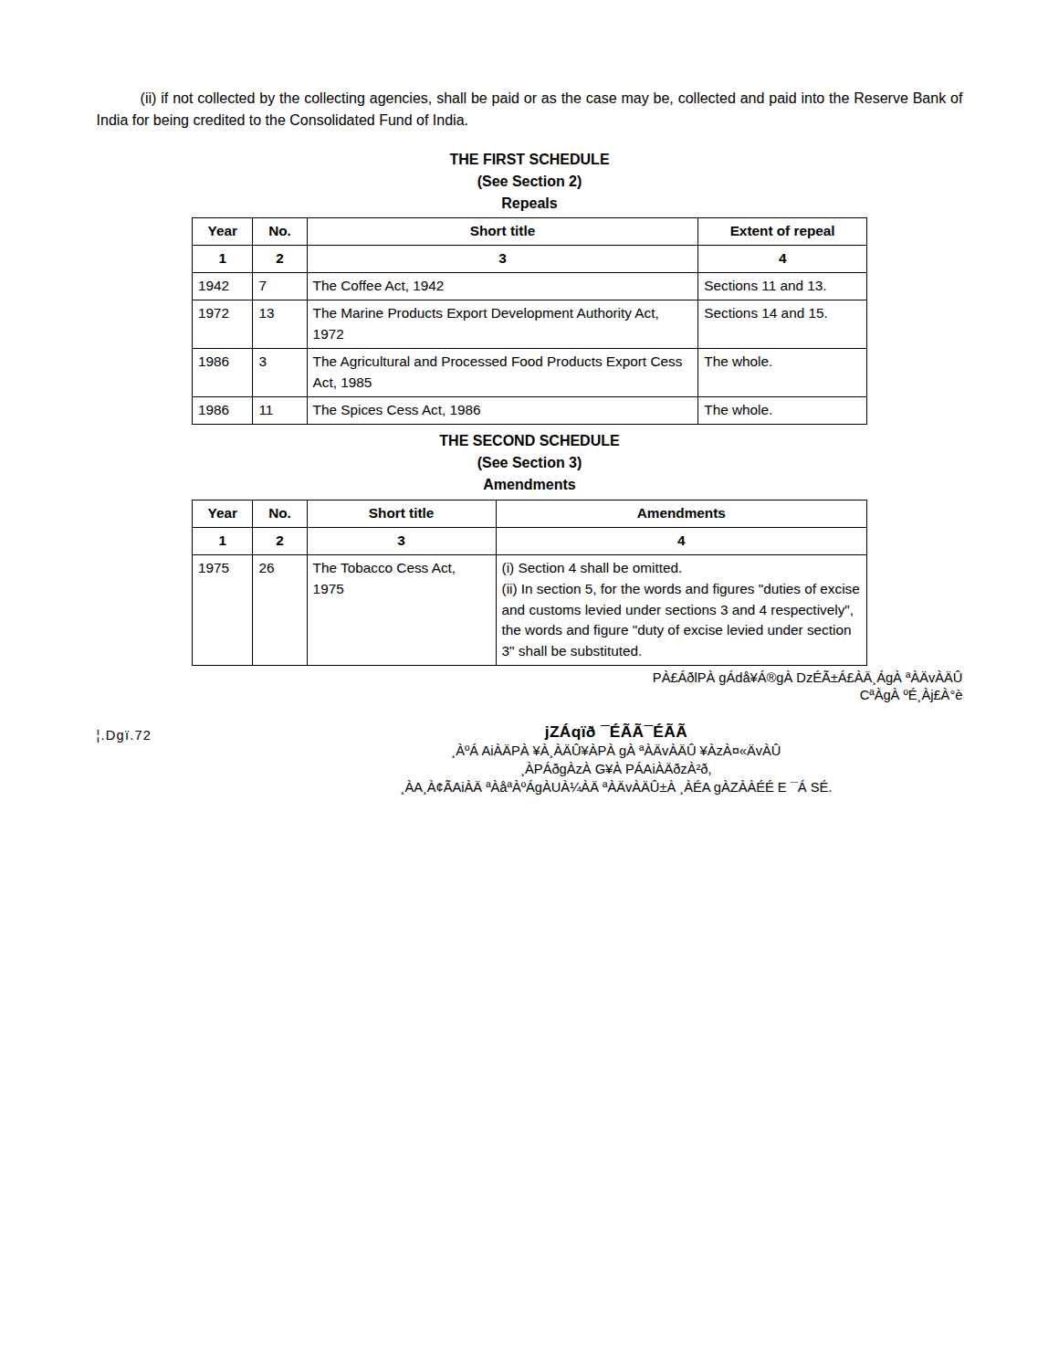(ii) if not collected by the collecting agencies, shall be paid or as the case may be, collected and paid into the Reserve Bank of India for being credited to the Consolidated Fund of India.
THE FIRST SCHEDULE
(See Section 2)
Repeals
| Year | No. | Short title | Extent of repeal |
| --- | --- | --- | --- |
| 1 | 2 | 3 | 4 |
| 1942 | 7 | The Coffee Act, 1942 | Sections 11 and 13. |
| 1972 | 13 | The Marine Products Export Development Authority Act, 1972 | Sections 14 and 15. |
| 1986 | 3 | The Agricultural and Processed Food Products Export Cess Act, 1985 | The whole. |
| 1986 | 11 | The Spices Cess Act, 1986 | The whole. |
THE SECOND SCHEDULE
(See Section 3)
Amendments
| Year | No. | Short title | Amendments |
| --- | --- | --- | --- |
| 1 | 2 | 3 | 4 |
| 1975 | 26 | The Tobacco Cess Act, 1975 | (i) Section 4 shall be omitted. (ii) In section 5, for the words and figures "duties of excise and customs levied under sections 3 and 4 respectively", the words and figure "duty of excise levied under section 3" shall be substituted. |
PÀ£ÁðlPÀ gÁdå¥Á®gÀ DzÉÃ±Á£ÀÄ¸ÁgÀ ªÀÄvÀÄÛ
CªÀgÀ ºÉ¸Àj£À°è
¦.Dgï.72
jZÁqïð ¯ÉÃÃ¯ÉÃÃ
¸ÀºÁ AiÀÄPÀ ¥À¸ÀÄÛ¥ÀPÀ gÀ ªÀÄvÀÄÛ ¥ÀzÀ¤«ÄvÀÛ
¸ÀPÁðgÀzÀ G¥À PÁAiÀÄðzÀ²ð,
¸ÀA¸À¢ÃAiÀÄ ªÀåªÀºÁgÀUÀ¼ÀÄ ªÀÄvÀÄÛ±À ¸ÀÉA gÀZÀÀÉÉ E ¯Á SÉ.